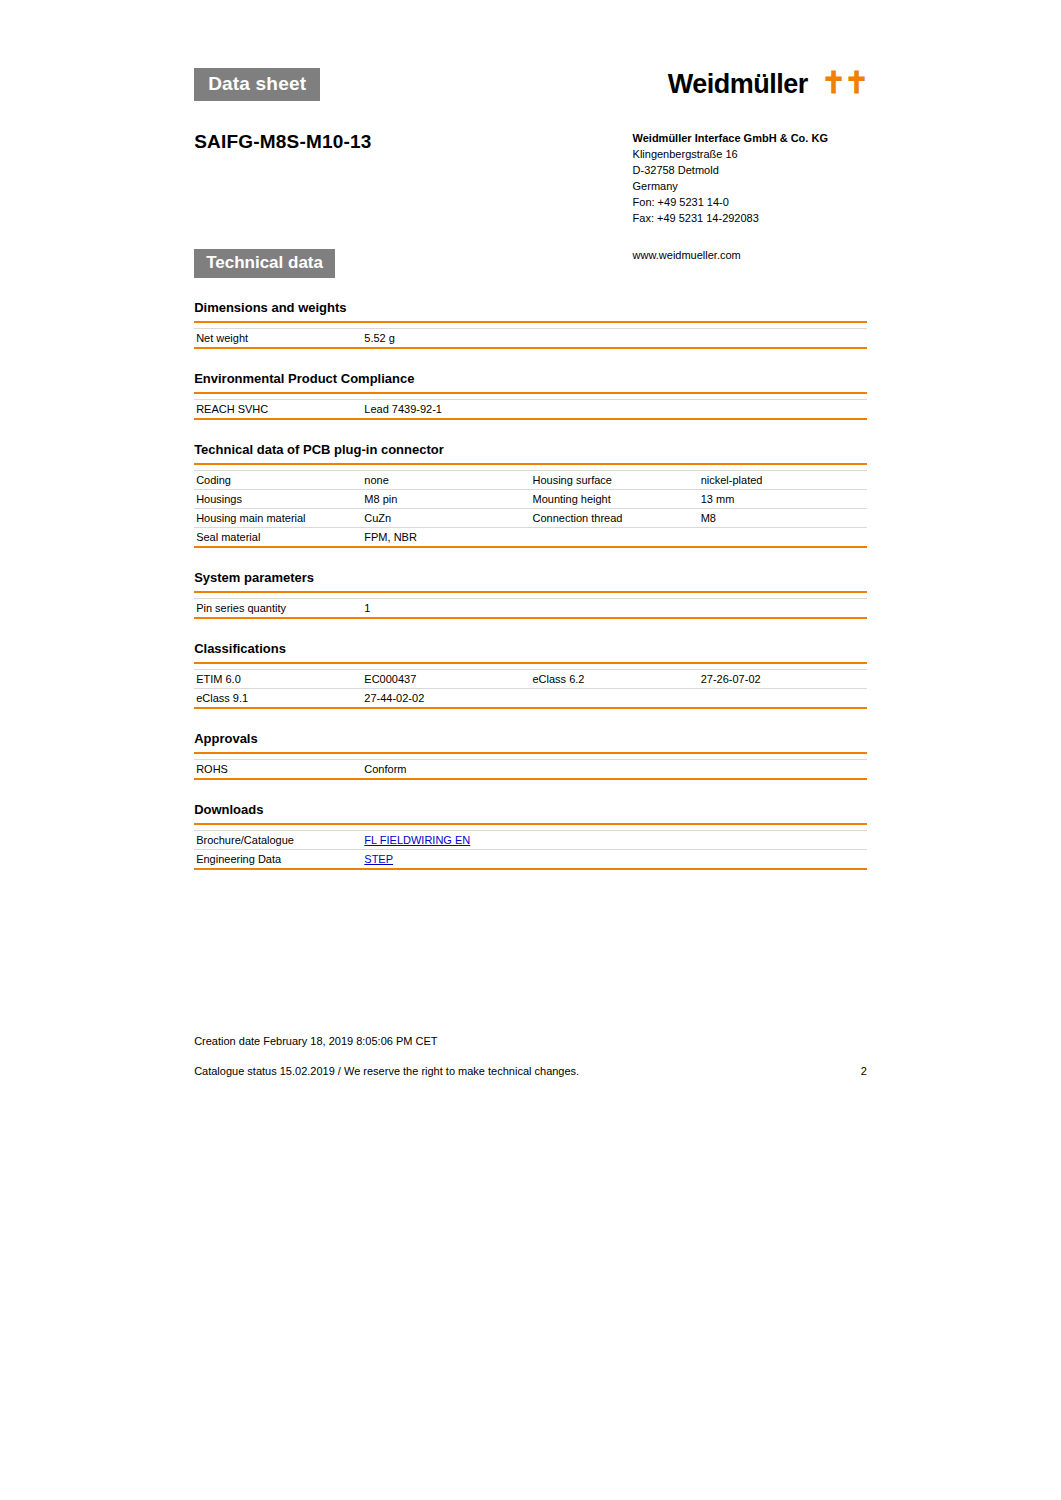Data sheet
Weidmüller ✝✝
SAIFG-M8S-M10-13
Weidmüller Interface GmbH & Co. KG
Klingenbergstraße 16
D-32758 Detmold
Germany
Fon: +49 5231 14-0
Fax: +49 5231 14-292083
Technical data
www.weidmueller.com
Dimensions and weights
| Net weight | 5.52 g | | |
Environmental Product Compliance
| REACH SVHC | Lead 7439-92-1 | | |
Technical data of PCB plug-in connector
| Coding | none | Housing surface | nickel-plated |
| Housings | M8 pin | Mounting height | 13 mm |
| Housing main material | CuZn | Connection thread | M8 |
| Seal material | FPM, NBR | | |
System parameters
| Pin series quantity | 1 | | |
Classifications
| ETIM 6.0 | EC000437 | eClass 6.2 | 27-26-07-02 |
| eClass 9.1 | 27-44-02-02 | | |
Approvals
| ROHS | Conform | | |
Downloads
| Brochure/Catalogue | FL FIELDWIRING EN | | |
| Engineering Data | STEP | | |
Creation date February 18, 2019 8:05:06 PM CET
Catalogue status 15.02.2019 / We reserve the right to make technical changes. 2